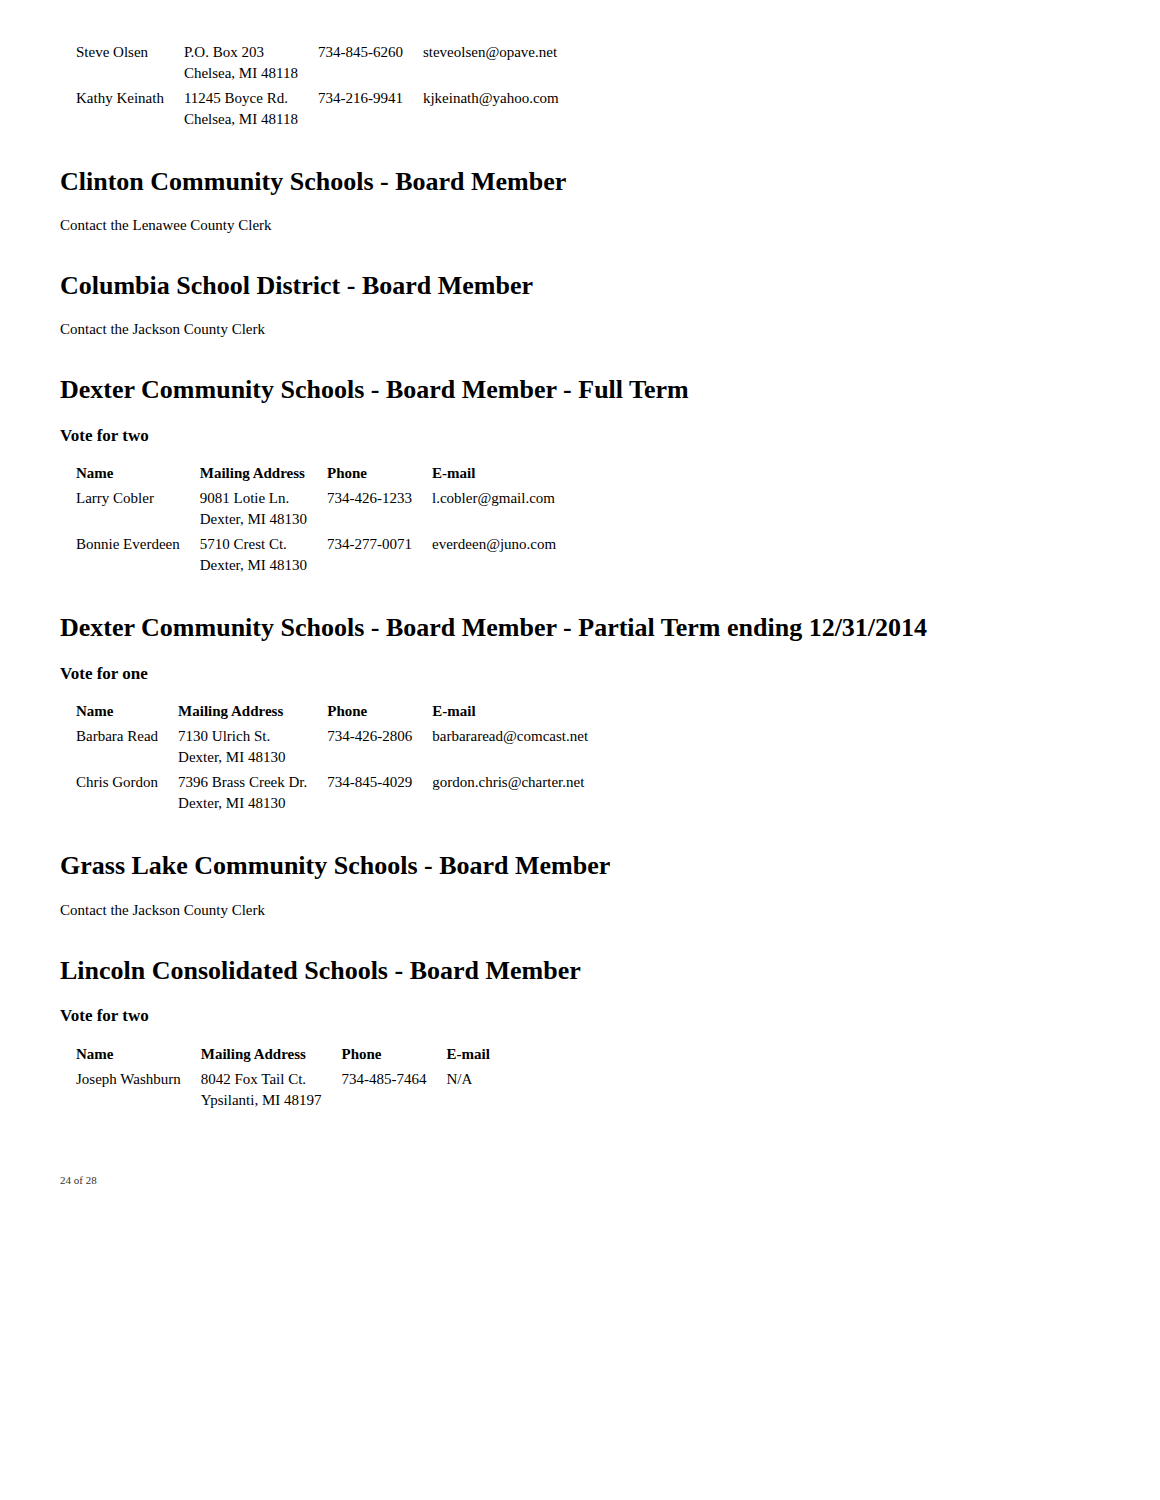| Steve Olsen | P.O. Box 203 Chelsea, MI 48118 | 734-845-6260 | steveolsen@opave.net |
| Kathy Keinath | 11245 Boyce Rd. Chelsea, MI 48118 | 734-216-9941 | kjkeinath@yahoo.com |
Clinton Community Schools - Board Member
Contact the Lenawee County Clerk
Columbia School District - Board Member
Contact the Jackson County Clerk
Dexter Community Schools - Board Member - Full Term
Vote for two
| Name | Mailing Address | Phone | E-mail |
| --- | --- | --- | --- |
| Larry Cobler | 9081 Lotie Ln. Dexter, MI 48130 | 734-426-1233 | l.cobler@gmail.com |
| Bonnie Everdeen | 5710 Crest Ct. Dexter, MI 48130 | 734-277-0071 | everdeen@juno.com |
Dexter Community Schools - Board Member - Partial Term ending 12/31/2014
Vote for one
| Name | Mailing Address | Phone | E-mail |
| --- | --- | --- | --- |
| Barbara Read | 7130 Ulrich St. Dexter, MI 48130 | 734-426-2806 | barbararead@comcast.net |
| Chris Gordon | 7396 Brass Creek Dr. Dexter, MI 48130 | 734-845-4029 | gordon.chris@charter.net |
Grass Lake Community Schools - Board Member
Contact the Jackson County Clerk
Lincoln Consolidated Schools - Board Member
Vote for two
| Name | Mailing Address | Phone | E-mail |
| --- | --- | --- | --- |
| Joseph Washburn | 8042 Fox Tail Ct. Ypsilanti, MI 48197 | 734-485-7464 | N/A |
24 of 28